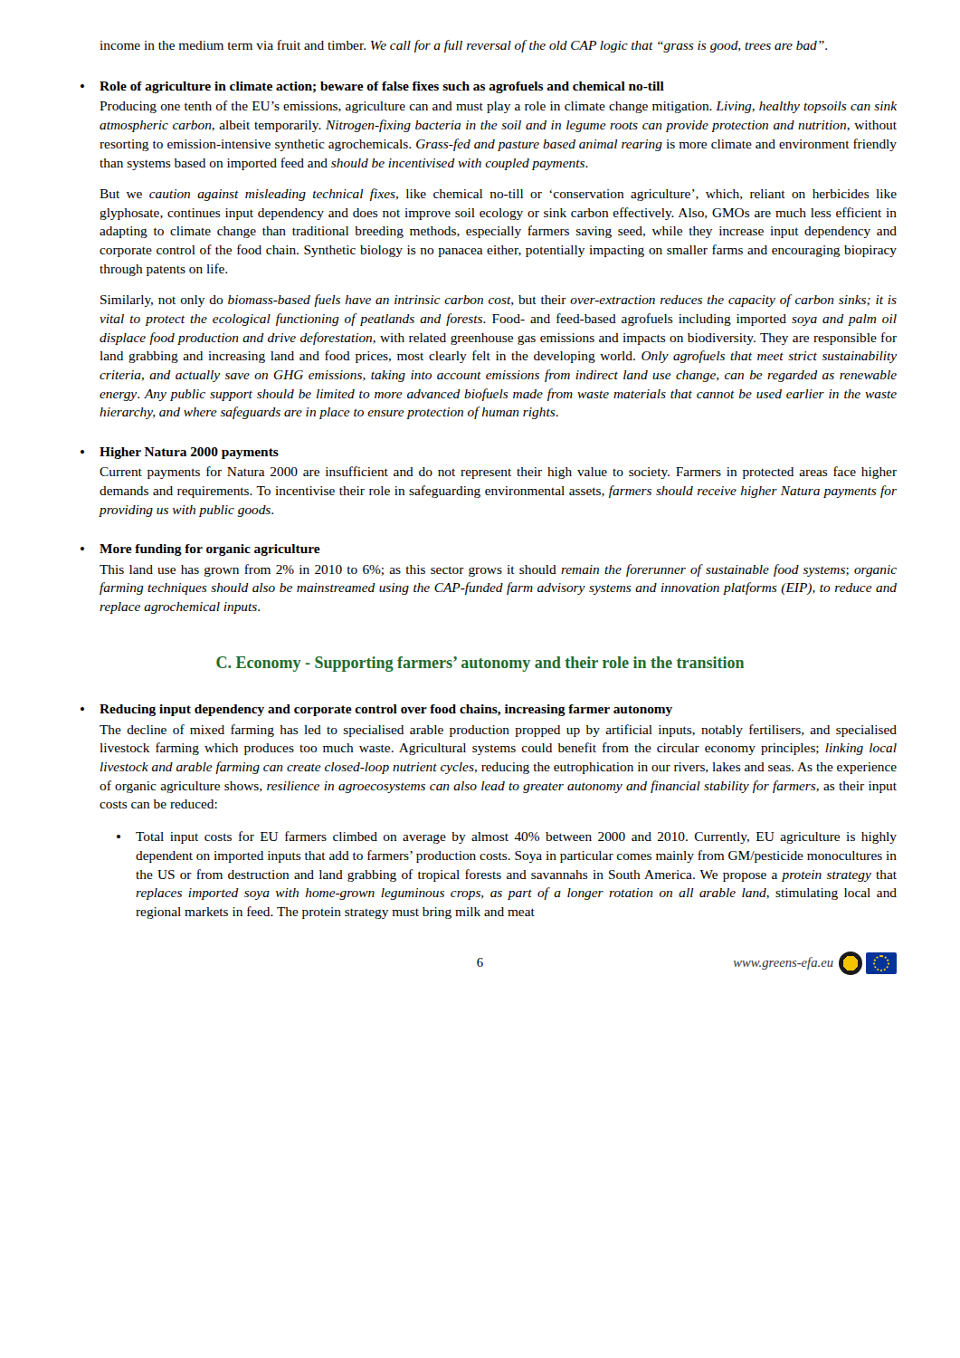income in the medium term via fruit and timber. We call for a full reversal of the old CAP logic that “grass is good, trees are bad”.
Role of agriculture in climate action; beware of false fixes such as agrofuels and chemical no-till
Producing one tenth of the EU’s emissions, agriculture can and must play a role in climate change mitigation. Living, healthy topsoils can sink atmospheric carbon, albeit temporarily. Nitrogen-fixing bacteria in the soil and in legume roots can provide protection and nutrition, without resorting to emission-intensive synthetic agrochemicals. Grass-fed and pasture based animal rearing is more climate and environment friendly than systems based on imported feed and should be incentivised with coupled payments.
But we caution against misleading technical fixes, like chemical no-till or ‘conservation agriculture’, which, reliant on herbicides like glyphosate, continues input dependency and does not improve soil ecology or sink carbon effectively. Also, GMOs are much less efficient in adapting to climate change than traditional breeding methods, especially farmers saving seed, while they increase input dependency and corporate control of the food chain. Synthetic biology is no panacea either, potentially impacting on smaller farms and encouraging biopiracy through patents on life.
Similarly, not only do biomass-based fuels have an intrinsic carbon cost, but their over-extraction reduces the capacity of carbon sinks; it is vital to protect the ecological functioning of peatlands and forests. Food- and feed-based agrofuels including imported soya and palm oil displace food production and drive deforestation, with related greenhouse gas emissions and impacts on biodiversity. They are responsible for land grabbing and increasing land and food prices, most clearly felt in the developing world. Only agrofuels that meet strict sustainability criteria, and actually save on GHG emissions, taking into account emissions from indirect land use change, can be regarded as renewable energy. Any public support should be limited to more advanced biofuels made from waste materials that cannot be used earlier in the waste hierarchy, and where safeguards are in place to ensure protection of human rights.
Higher Natura 2000 payments
Current payments for Natura 2000 are insufficient and do not represent their high value to society. Farmers in protected areas face higher demands and requirements. To incentivise their role in safeguarding environmental assets, farmers should receive higher Natura payments for providing us with public goods.
More funding for organic agriculture
This land use has grown from 2% in 2010 to 6%; as this sector grows it should remain the forerunner of sustainable food systems; organic farming techniques should also be mainstreamed using the CAP-funded farm advisory systems and innovation platforms (EIP), to reduce and replace agrochemical inputs.
C. Economy - Supporting farmers’ autonomy and their role in the transition
Reducing input dependency and corporate control over food chains, increasing farmer autonomy
The decline of mixed farming has led to specialised arable production propped up by artificial inputs, notably fertilisers, and specialised livestock farming which produces too much waste. Agricultural systems could benefit from the circular economy principles; linking local livestock and arable farming can create closed-loop nutrient cycles, reducing the eutrophication in our rivers, lakes and seas. As the experience of organic agriculture shows, resilience in agroecosystems can also lead to greater autonomy and financial stability for farmers, as their input costs can be reduced:
Total input costs for EU farmers climbed on average by almost 40% between 2000 and 2010. Currently, EU agriculture is highly dependent on imported inputs that add to farmers’ production costs. Soya in particular comes mainly from GM/pesticide monocultures in the US or from destruction and land grabbing of tropical forests and savannahs in South America. We propose a protein strategy that replaces imported soya with home-grown leguminous crops, as part of a longer rotation on all arable land, stimulating local and regional markets in feed. The protein strategy must bring milk and meat
6 www.greens-efa.eu